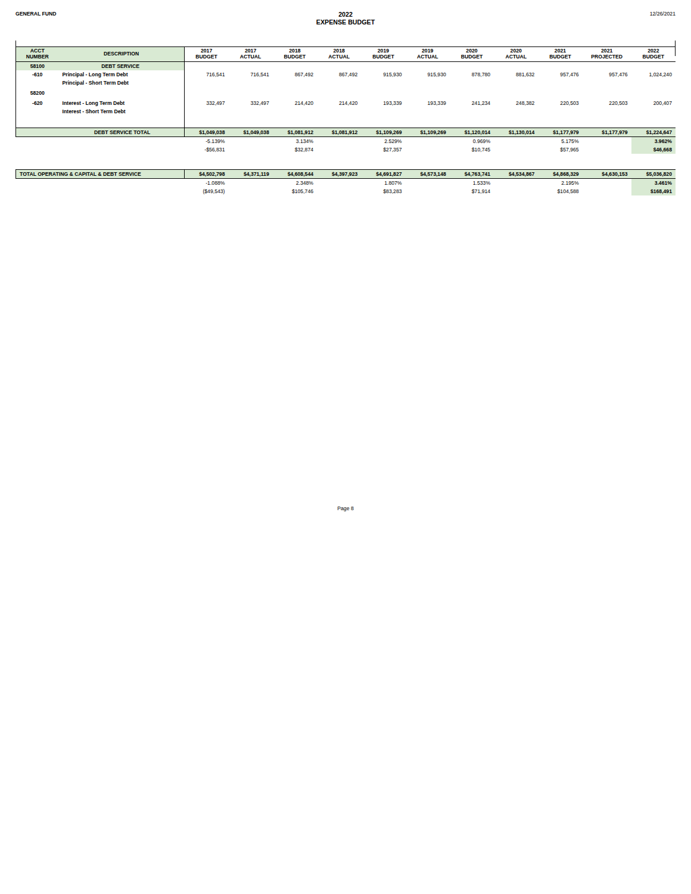GENERAL FUND
2022
EXPENSE BUDGET
12/26/2021
| ACCT NUMBER | DESCRIPTION | 2017 BUDGET | 2017 ACTUAL | 2018 BUDGET | 2018 ACTUAL | 2019 BUDGET | 2019 ACTUAL | 2020 BUDGET | 2020 ACTUAL | 2021 BUDGET | 2021 PROJECTED | 2022 BUDGET |
| --- | --- | --- | --- | --- | --- | --- | --- | --- | --- | --- | --- | --- |
| 58100 | DEBT SERVICE | | | | | | | | | | | |
| -610 | Principal - Long Term Debt | 716,541 | 716,541 | 867,492 | 867,492 | 915,930 | 915,930 | 878,780 | 881,632 | 957,476 | 957,476 | 1,024,240 |
| | Principal - Short Term Debt | | | | | | | | | | | |
| 58200 | | | | | | | | | | | | |
| -620 | Interest - Long Term Debt | 332,497 | 332,497 | 214,420 | 214,420 | 193,339 | 193,339 | 241,234 | 248,382 | 220,503 | 220,503 | 200,407 |
| | Interest - Short Term Debt | | | | | | | | | | | |
| | DEBT SERVICE TOTAL | $1,049,038 | $1,049,038 | $1,081,912 | $1,081,912 | $1,109,269 | $1,109,269 | $1,120,014 | $1,130,014 | $1,177,979 | $1,177,979 | $1,224,647 |
| | | -5.139% | | 3.134% | | 2.529% | | 0.969% | | 5.175% | | 3.962% |
| | | -$56,831 | | $32,874 | | $27,357 | | $10,745 | | $57,965 | | $46,668 |
| TOTAL OPERATING & CAPITAL & DEBT SERVICE | $4,502,798 | $4,371,119 | $4,608,544 | $4,397,923 | $4,691,827 | $4,573,148 | $4,763,741 | $4,534,867 | $4,868,329 | $4,630,153 | $5,036,820 |
| | | -1.088% | | 2.348% | | 1.807% | | 1.533% | | 2.195% | | 3.461% |
| | | ($49,543) | | $105,746 | | $83,283 | | $71,914 | | $104,588 | | $168,491 |
Page 8